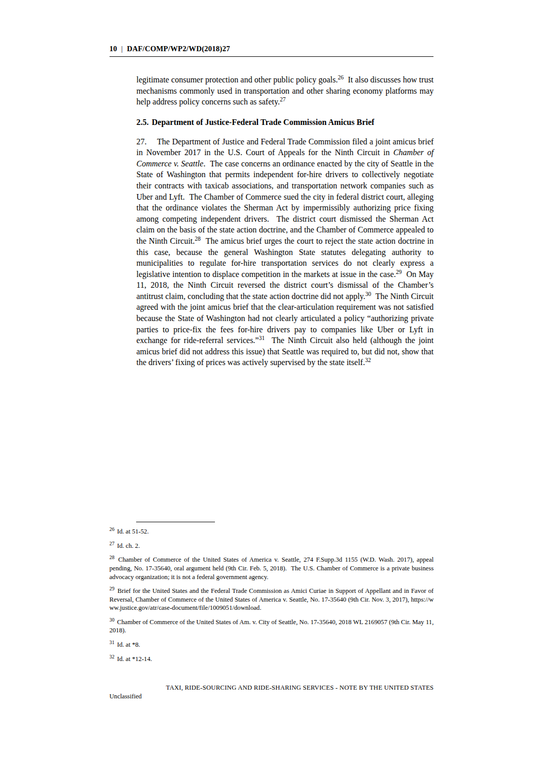10|DAF/COMP/WP2/WD(2018)27
legitimate consumer protection and other public policy goals.26 It also discusses how trust mechanisms commonly used in transportation and other sharing economy platforms may help address policy concerns such as safety.27
2.5. Department of Justice-Federal Trade Commission Amicus Brief
27. The Department of Justice and Federal Trade Commission filed a joint amicus brief in November 2017 in the U.S. Court of Appeals for the Ninth Circuit in Chamber of Commerce v. Seattle. The case concerns an ordinance enacted by the city of Seattle in the State of Washington that permits independent for-hire drivers to collectively negotiate their contracts with taxicab associations, and transportation network companies such as Uber and Lyft. The Chamber of Commerce sued the city in federal district court, alleging that the ordinance violates the Sherman Act by impermissibly authorizing price fixing among competing independent drivers. The district court dismissed the Sherman Act claim on the basis of the state action doctrine, and the Chamber of Commerce appealed to the Ninth Circuit.28 The amicus brief urges the court to reject the state action doctrine in this case, because the general Washington State statutes delegating authority to municipalities to regulate for-hire transportation services do not clearly express a legislative intention to displace competition in the markets at issue in the case.29 On May 11, 2018, the Ninth Circuit reversed the district court’s dismissal of the Chamber’s antitrust claim, concluding that the state action doctrine did not apply.30 The Ninth Circuit agreed with the joint amicus brief that the clear-articulation requirement was not satisfied because the State of Washington had not clearly articulated a policy “authorizing private parties to price-fix the fees for-hire drivers pay to companies like Uber or Lyft in exchange for ride-referral services.”31 The Ninth Circuit also held (although the joint amicus brief did not address this issue) that Seattle was required to, but did not, show that the drivers’ fixing of prices was actively supervised by the state itself.32
26 Id. at 51-52.
27 Id. ch. 2.
28 Chamber of Commerce of the United States of America v. Seattle, 274 F.Supp.3d 1155 (W.D. Wash. 2017), appeal pending, No. 17-35640, oral argument held (9th Cir. Feb. 5, 2018). The U.S. Chamber of Commerce is a private business advocacy organization; it is not a federal government agency.
29 Brief for the United States and the Federal Trade Commission as Amici Curiae in Support of Appellant and in Favor of Reversal, Chamber of Commerce of the United States of America v. Seattle, No. 17-35640 (9th Cir. Nov. 3, 2017), https://www.justice.gov/atr/case-document/file/1009051/download.
30 Chamber of Commerce of the United States of Am. v. City of Seattle, No. 17-35640, 2018 WL 2169057 (9th Cir. May 11, 2018).
31 Id. at *8.
32 Id. at *12-14.
TAXI, RIDE-SOURCING AND RIDE-SHARING SERVICES - NOTE BY THE UNITED STATES
Unclassified